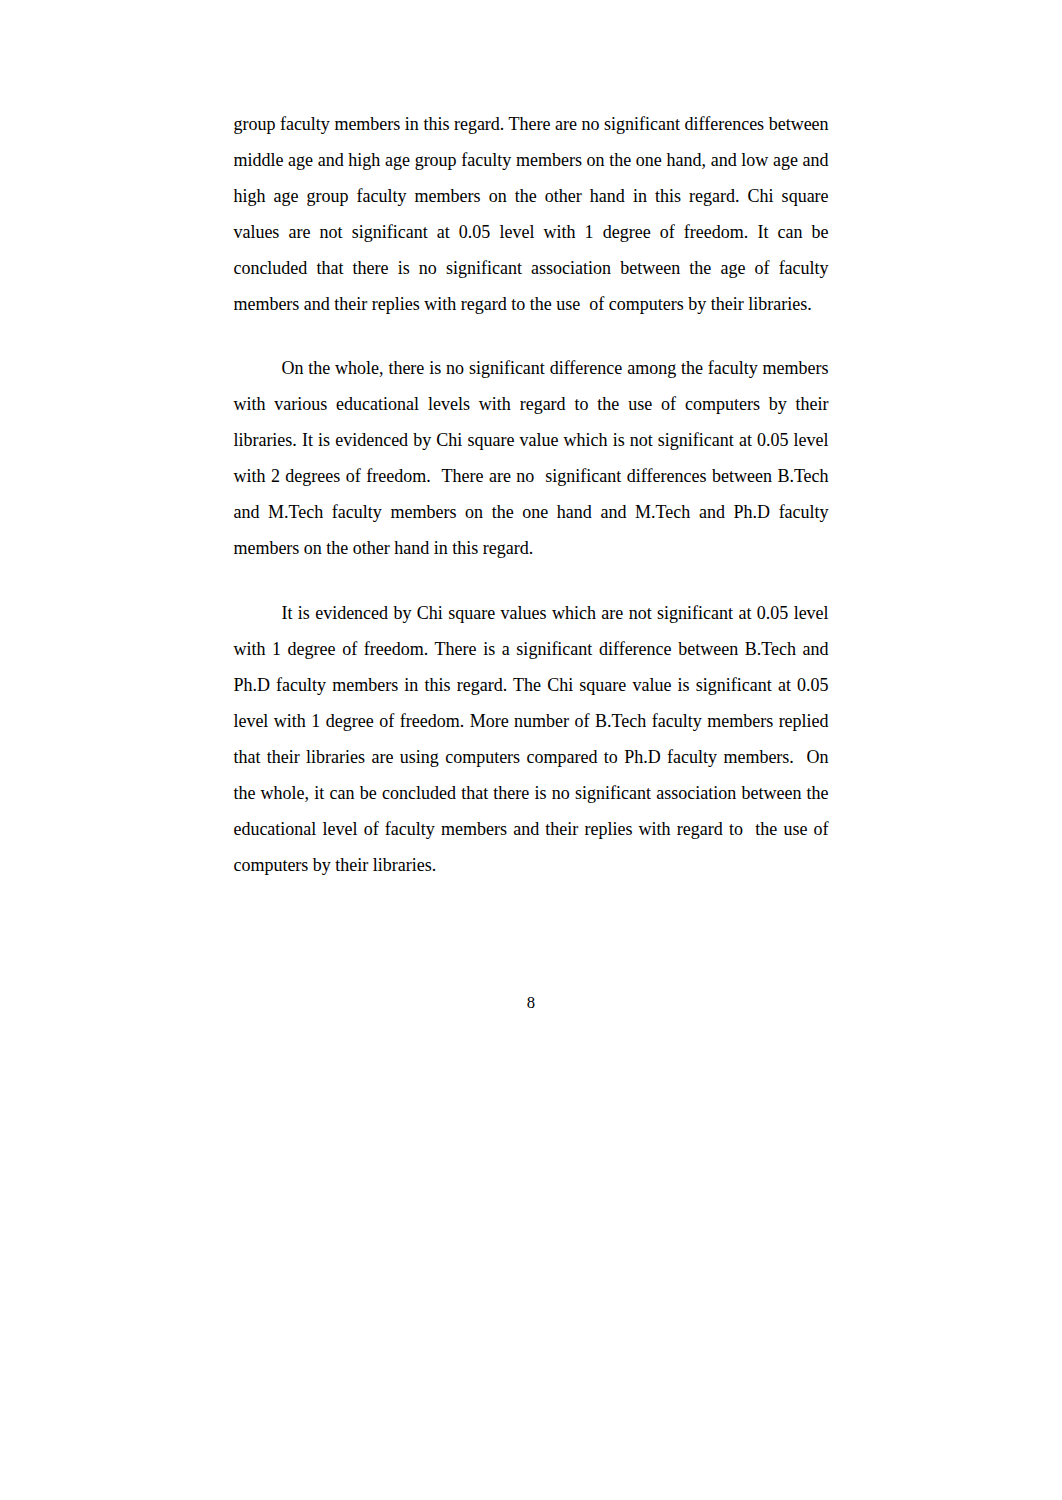group faculty members in this regard. There are no significant differences between middle age and high age group faculty members on the one hand, and low age and high age group faculty members on the other hand in this regard. Chi square values are not significant at 0.05 level with 1 degree of freedom. It can be concluded that there is no significant association between the age of faculty members and their replies with regard to the use of computers by their libraries.
On the whole, there is no significant difference among the faculty members with various educational levels with regard to the use of computers by their libraries. It is evidenced by Chi square value which is not significant at 0.05 level with 2 degrees of freedom. There are no significant differences between B.Tech and M.Tech faculty members on the one hand and M.Tech and Ph.D faculty members on the other hand in this regard.
It is evidenced by Chi square values which are not significant at 0.05 level with 1 degree of freedom. There is a significant difference between B.Tech and Ph.D faculty members in this regard. The Chi square value is significant at 0.05 level with 1 degree of freedom. More number of B.Tech faculty members replied that their libraries are using computers compared to Ph.D faculty members. On the whole, it can be concluded that there is no significant association between the educational level of faculty members and their replies with regard to the use of computers by their libraries.
8